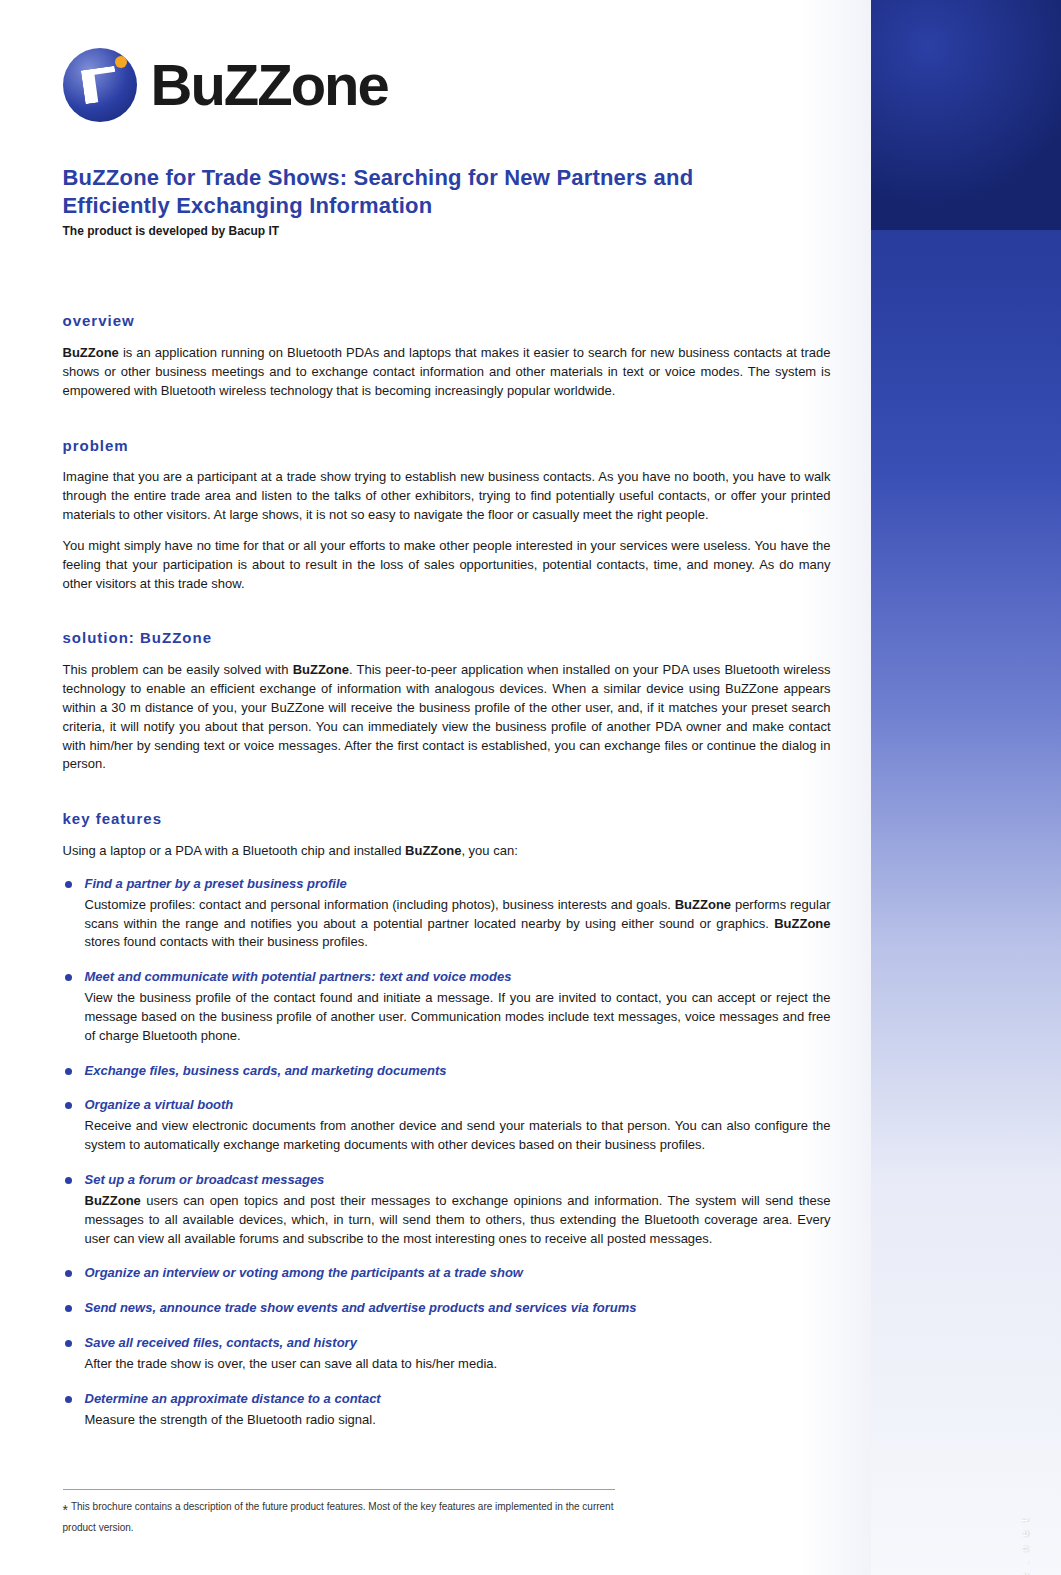BuZZoneh t t p : / / w w w . b u z z o n e . n e t
Bu ZZone
BuZZone for Trade Shows: Searching for New Partners and
Efficiently Exchanging Information
The product is developed by Bacup IT
overview
BuZZone is an application running on Bluetooth PDAs and laptops that makes it easier to search for new business contacts at trade shows or other business meetings and to exchange contact information and other materials in text or voice modes. The system is empowered with Bluetooth wireless technology that is becoming increasingly popular worldwide.
problem
Imagine that you are a participant at a trade show trying to establish new business contacts. As you have no booth, you have to walk through the entire trade area and listen to the talks of other exhibitors, trying to find potentially useful contacts, or offer your printed materials to other visitors. At large shows, it is not so easy to navigate the floor or casually meet the right people.
You might simply have no time for that or all your efforts to make other people interested in your services were useless. You have the feeling that your participation is about to result in the loss of sales opportunities, potential contacts, time, and money. As do many other visitors at this trade show.
solution: BuZZone
This problem can be easily solved with BuZZone. This peer-to-peer application when installed on your PDA uses Bluetooth wireless technology to enable an efficient exchange of information with analogous devices. When a similar device using BuZZone appears within a 30 m distance of you, your BuZZone will receive the business profile of the other user, and, if it matches your preset search criteria, it will notify you about that person. You can immediately view the business profile of another PDA owner and make contact with him/her by sending text or voice messages. After the first contact is established, you can exchange files or continue the dialog in person.
key features
Using a laptop or a PDA with a Bluetooth chip and installed BuZZone, you can:
Find a partner by a preset business profile Customize profiles: contact and personal information (including photos), business interests and goals. BuZZone performs regular scans within the range and notifies you about a potential partner located nearby by using either sound or graphics. BuZZone stores found contacts with their business profiles.
Meet and communicate with potential partners: text and voice modes View the business profile of the contact found and initiate a message. If you are invited to contact, you can accept or reject the message based on the business profile of another user. Communication modes include text messages, voice messages and free of charge Bluetooth phone.
Exchange files, business cards, and marketing documents
Organize a virtual booth Receive and view electronic documents from another device and send your materials to that person. You can also configure the system to automatically exchange marketing documents with other devices based on their business profiles.
Set up a forum or broadcast messages BuZZone users can open topics and post their messages to exchange opinions and information. The system will send these messages to all available devices, which, in turn, will send them to others, thus extending the Bluetooth coverage area. Every user can view all available forums and subscribe to the most interesting ones to receive all posted messages.
Organize an interview or voting among the participants at a trade show
Send news, announce trade show events and advertise products and services via forums
Save all received files, contacts, and history After the trade show is over, the user can save all data to his/her media.
Determine an approximate distance to a contact Measure the strength of the Bluetooth radio signal.
*This brochure contains a description of the future product features. Most of the key features are implemented in the current product version.